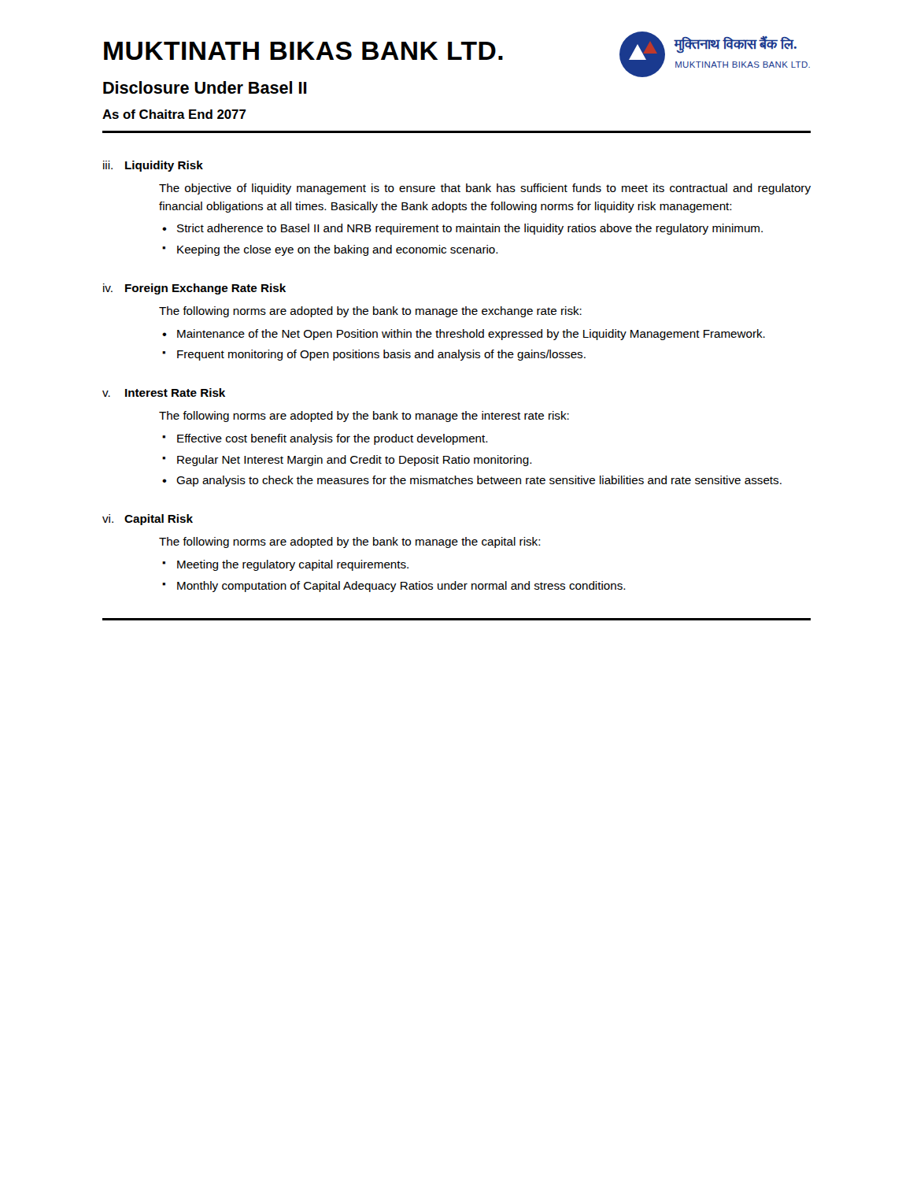मुक्तिनाथ विकास बैंक लि.
MUKTINATH BIKAS BANK LTD.
MUKTINATH BIKAS BANK LTD.
Disclosure Under Basel II
As of Chaitra End 2077
iii. Liquidity Risk
The objective of liquidity management is to ensure that bank has sufficient funds to meet its contractual and regulatory financial obligations at all times. Basically the Bank adopts the following norms for liquidity risk management:
Strict adherence to Basel II and NRB requirement to maintain the liquidity ratios above the regulatory minimum.
Keeping the close eye on the baking and economic scenario.
iv. Foreign Exchange Rate Risk
The following norms are adopted by the bank to manage the exchange rate risk:
Maintenance of the Net Open Position within the threshold expressed by the Liquidity Management Framework.
Frequent monitoring of Open positions basis and analysis of the gains/losses.
v. Interest Rate Risk
The following norms are adopted by the bank to manage the interest rate risk:
Effective cost benefit analysis for the product development.
Regular Net Interest Margin and Credit to Deposit Ratio monitoring.
Gap analysis to check the measures for the mismatches between rate sensitive liabilities and rate sensitive assets.
vi. Capital Risk
The following norms are adopted by the bank to manage the capital risk:
Meeting the regulatory capital requirements.
Monthly computation of Capital Adequacy Ratios under normal and stress conditions.